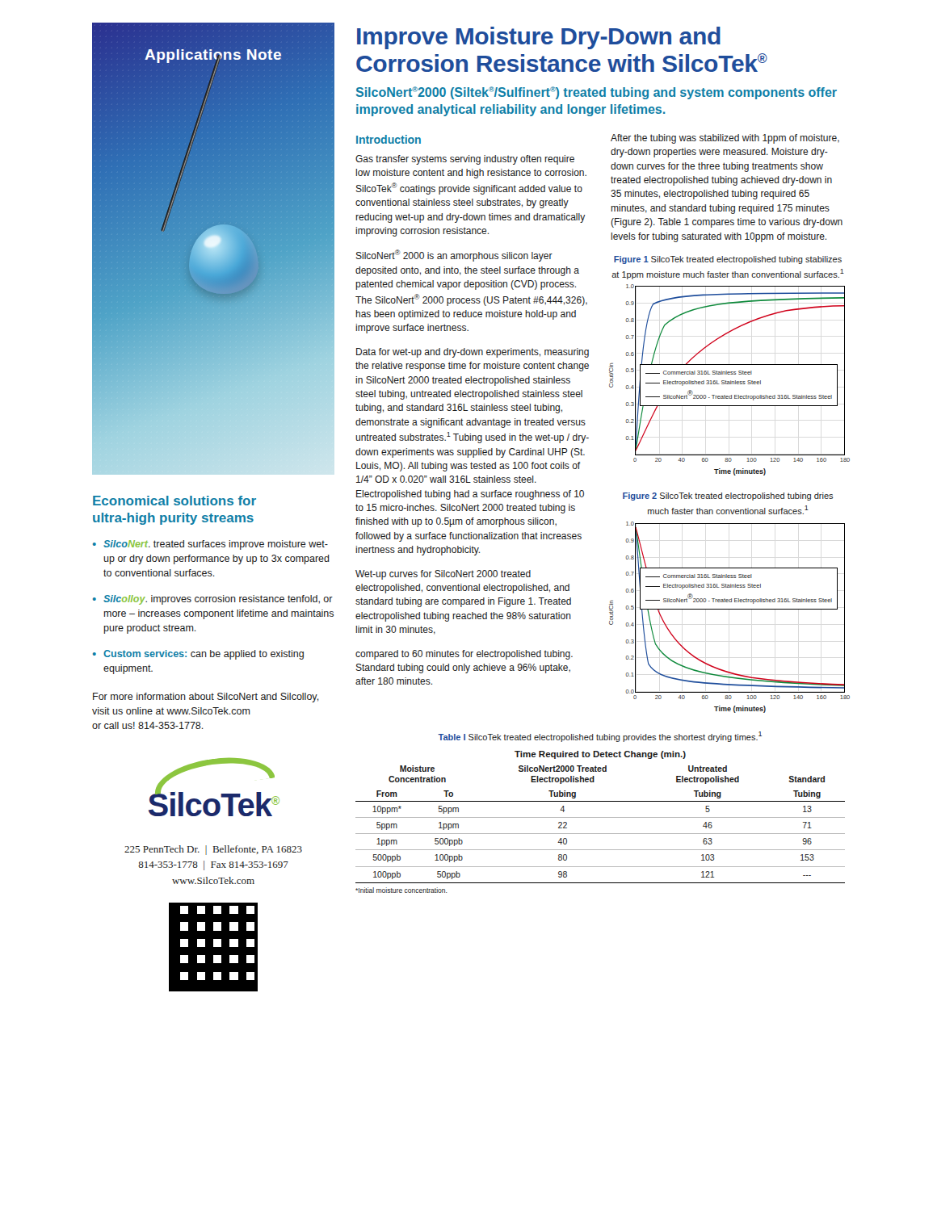Applications Note
Economical solutions for
ultra-high purity streams
Silco Nert. treated surfaces improve moisture wet-up or dry down performance by up to 3x compared to conventional surfaces.
Silc olloy. improves corrosion resistance tenfold, or more – increases component lifetime and maintains pure product stream.
Custom services: can be applied to existing equipment.
For more information about SilcoNert and Silcolloy, visit us online at www.SilcoTek.com
or call us! 814-353-1778.
SilcoTek®
225 PennTech Dr. | Bellefonte, PA 16823
814-353-1778 | Fax 814-353-1697
www.SilcoTek.com
Improve Moisture Dry-Down and
Corrosion Resistance with SilcoTek®
SilcoNert®2000 (Siltek®/Sulfinert®) treated tubing and system components offer improved analytical reliability and longer lifetimes.
Introduction
Gas transfer systems serving industry often require low moisture content and high resistance to corrosion. SilcoTek® coatings provide significant added value to conventional stainless steel substrates, by greatly reducing wet-up and dry-down times and dramatically improving corrosion resistance.
SilcoNert® 2000 is an amorphous silicon layer deposited onto, and into, the steel surface through a patented chemical vapor deposition (CVD) process. The SilcoNert® 2000 process (US Patent #6,444,326), has been optimized to reduce moisture hold-up and improve surface inertness.
Data for wet-up and dry-down experiments, measuring the relative response time for moisture content change in SilcoNert 2000 treated electropolished stainless steel tubing, untreated electropolished stainless steel tubing, and standard 316L stainless steel tubing, demonstrate a significant advantage in treated versus untreated substrates.1 Tubing used in the wet-up / dry-down experiments was supplied by Cardinal UHP (St. Louis, MO). All tubing was tested as 100 foot coils of 1/4” OD x 0.020” wall 316L stainless steel. Electropolished tubing had a surface roughness of 10 to 15 micro-inches. SilcoNert 2000 treated tubing is finished with up to 0.5µm of amorphous silicon, followed by a surface functionalization that increases inertness and hydrophobicity.
Wet-up curves for SilcoNert 2000 treated electropolished, conventional electropolished, and standard tubing are compared in Figure 1. Treated electropolished tubing reached the 98% saturation limit in 30 minutes,
compared to 60 minutes for electropolished tubing. Standard tubing could only achieve a 96% uptake, after 180 minutes.
After the tubing was stabilized with 1ppm of moisture, dry-down properties were measured. Moisture dry-down curves for the three tubing treatments show treated electropolished tubing achieved dry-down in 35 minutes, electropolished tubing required 65 minutes, and standard tubing required 175 minutes (Figure 2). Table 1 compares time to various dry-down levels for tubing saturated with 10ppm of moisture.
Figure 1 SilcoTek treated electropolished tubing stabilizes at 1ppm moisture much faster than conventional surfaces.1
1.0 0.9 0.8 0.7 0.6 0.5 0.4 0.3 0.2 0.1
Cout/Cin
Commercial 316L Stainless Steel
Electropolished 316L Stainless Steel
SilcoNert®2000 - Treated Electropolished 316L Stainless Steel
0 20 40 60 80 100 120 140 160 180
Time (minutes)
Figure 2 SilcoTek treated electropolished tubing dries much faster than conventional surfaces.1
1.0 0.9 0.8 0.7 0.6 0.5 0.4 0.3 0.2 0.1 0.0
Cout/Cin
Commercial 316L Stainless Steel
Electropolished 316L Stainless Steel
SilcoNert®2000 - Treated Electropolished 316L Stainless Steel
0 20 40 60 80 100 120 140 160 180
Time (minutes)
Table I SilcoTek treated electropolished tubing provides the shortest drying times.1
Time Required to Detect Change (min.)
| Moisture Concentration | SilcoNert2000 Treated Electropolished | Untreated Electropolished | Standard |
| --- | --- | --- | --- |
| From | To | Tubing | Tubing | Tubing |
| 10ppm* | 5ppm | 4 | 5 | 13 |
| 5ppm | 1ppm | 22 | 46 | 71 |
| 1ppm | 500ppb | 40 | 63 | 96 |
| 500ppb | 100ppb | 80 | 103 | 153 |
| 100ppb | 50ppb | 98 | 121 | --- |
*Initial moisture concentration.